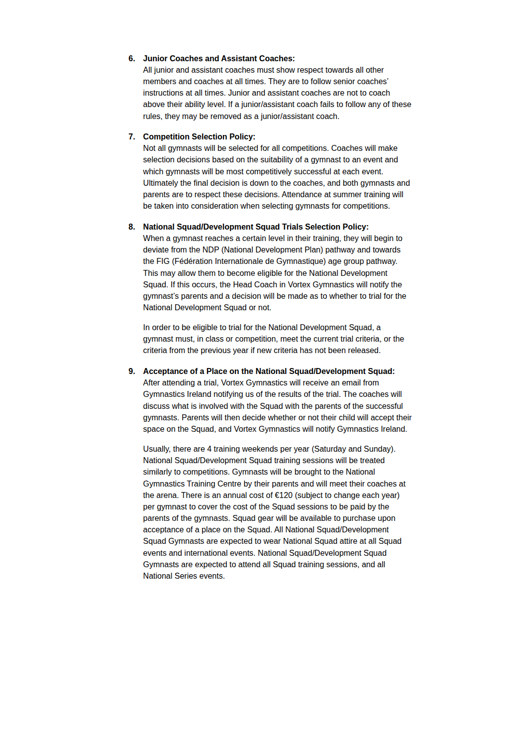Junior Coaches and Assistant Coaches:
All junior and assistant coaches must show respect towards all other members and coaches at all times. They are to follow senior coaches’ instructions at all times. Junior and assistant coaches are not to coach above their ability level. If a junior/assistant coach fails to follow any of these rules, they may be removed as a junior/assistant coach.
Competition Selection Policy:
Not all gymnasts will be selected for all competitions. Coaches will make selection decisions based on the suitability of a gymnast to an event and which gymnasts will be most competitively successful at each event. Ultimately the final decision is down to the coaches, and both gymnasts and parents are to respect these decisions. Attendance at summer training will be taken into consideration when selecting gymnasts for competitions.
National Squad/Development Squad Trials Selection Policy:
When a gymnast reaches a certain level in their training, they will begin to deviate from the NDP (National Development Plan) pathway and towards the FIG (Fédération Internationale de Gymnastique) age group pathway. This may allow them to become eligible for the National Development Squad. If this occurs, the Head Coach in Vortex Gymnastics will notify the gymnast’s parents and a decision will be made as to whether to trial for the National Development Squad or not.
In order to be eligible to trial for the National Development Squad, a gymnast must, in class or competition, meet the current trial criteria, or the criteria from the previous year if new criteria has not been released.
Acceptance of a Place on the National Squad/Development Squad:
After attending a trial, Vortex Gymnastics will receive an email from Gymnastics Ireland notifying us of the results of the trial. The coaches will discuss what is involved with the Squad with the parents of the successful gymnasts. Parents will then decide whether or not their child will accept their space on the Squad, and Vortex Gymnastics will notify Gymnastics Ireland.
Usually, there are 4 training weekends per year (Saturday and Sunday). National Squad/Development Squad training sessions will be treated similarly to competitions. Gymnasts will be brought to the National Gymnastics Training Centre by their parents and will meet their coaches at the arena. There is an annual cost of €120 (subject to change each year) per gymnast to cover the cost of the Squad sessions to be paid by the parents of the gymnasts. Squad gear will be available to purchase upon acceptance of a place on the Squad. All National Squad/Development Squad Gymnasts are expected to wear National Squad attire at all Squad events and international events. National Squad/Development Squad Gymnasts are expected to attend all Squad training sessions, and all National Series events.